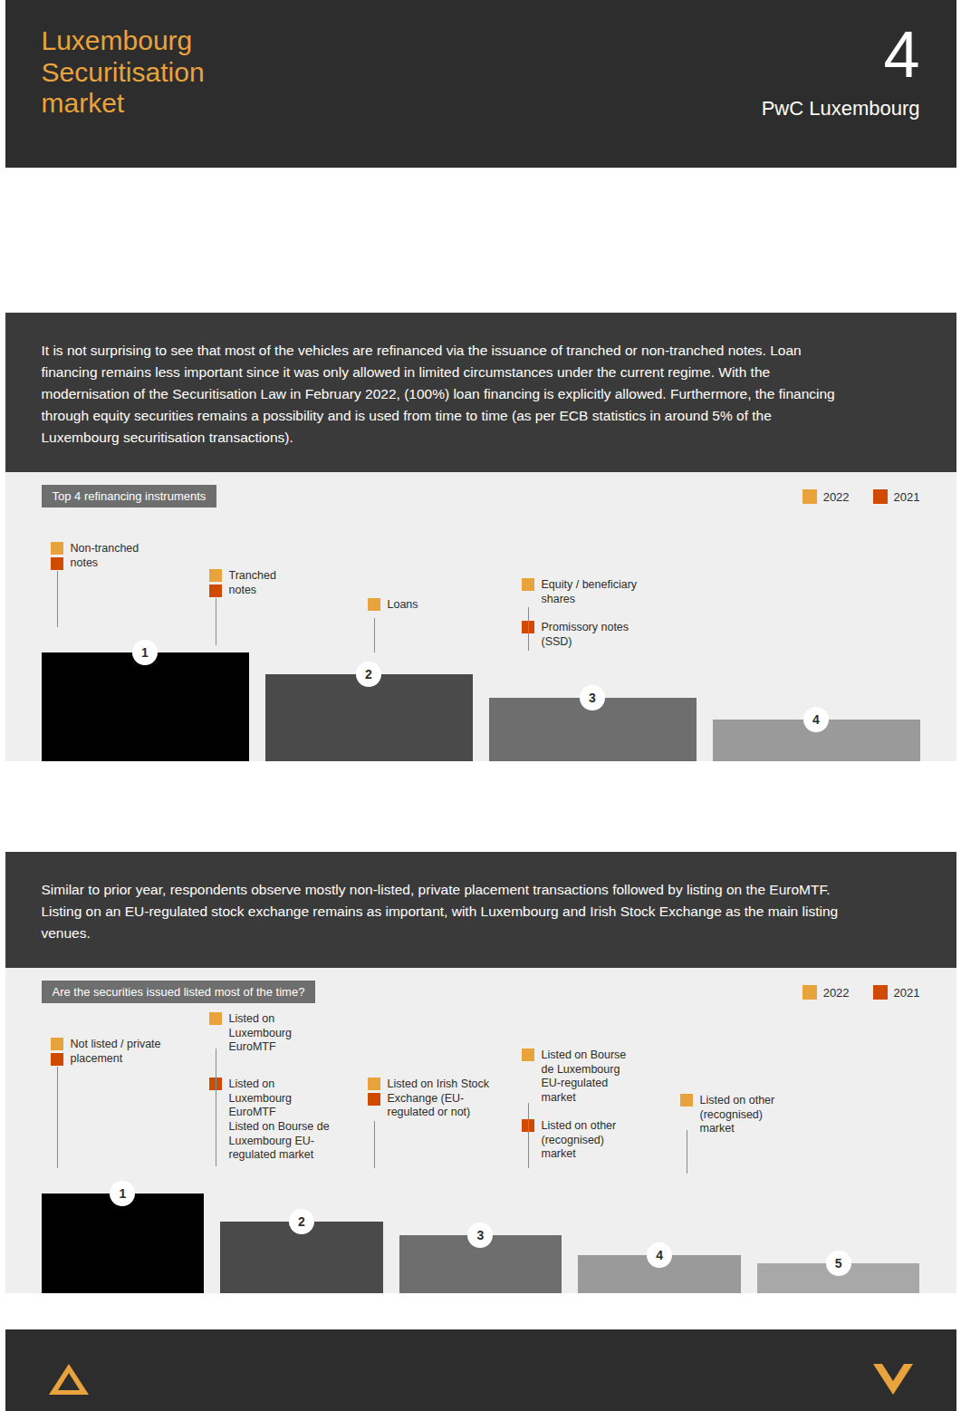Luxembourg
Securitisation
market
4
PwC Luxembourg
It is not surprising to see that most of the vehicles are refinanced via the issuance of tranched or non-tranched notes. Loan financing remains less important since it was only allowed in limited circumstances under the current regime. With the modernisation of the Securitisation Law in February 2022, (100%) loan financing is explicitly allowed. Furthermore, the financing through equity securities remains a possibility and is used from time to time (as per ECB statistics in around 5% of the Luxembourg securitisation transactions).
Top 4 refinancing instruments
2022 2021
Non-tranched
notes
Tranched
notes
Loans
Equity / beneficiary
shares
Promissory notes
(SSD)
1
2
3
4
Similar to prior year, respondents observe mostly non-listed, private placement transactions followed by listing on the EuroMTF. Listing on an EU-regulated stock exchange remains as important, with Luxembourg and Irish Stock Exchange as the main listing venues.
Are the securities issued listed most of the time?
2022 2021
Not listed / private
placement
Listed on
Luxembourg
EuroMTF
Listed on
Luxembourg
EuroMTF
Listed on Bourse de
Luxembourg EU-
regulated market
Listed on Irish Stock
Exchange (EU-
regulated or not)
Listed on Bourse
de Luxembourg
EU-regulated
market
Listed on other
(recognised)
market
Listed on other
(recognised)
market
1
2
3
4
5